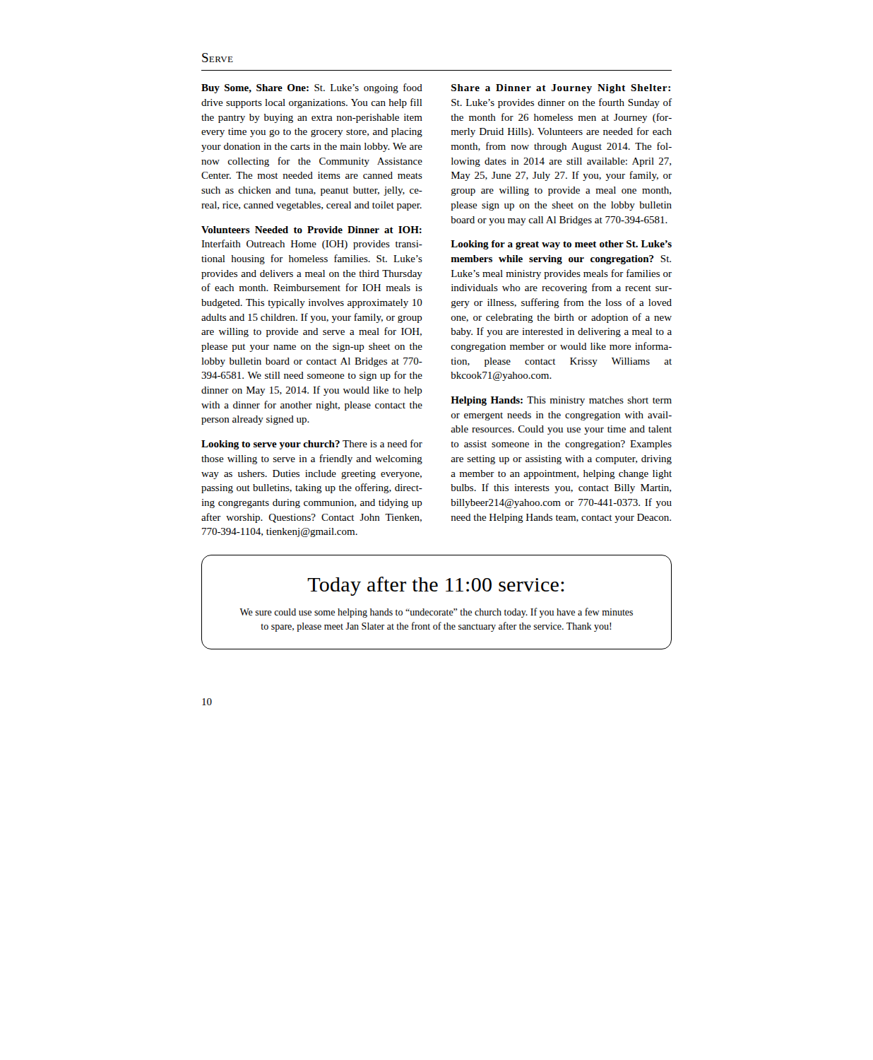Serve
Buy Some, Share One: St. Luke’s ongoing food drive supports local organizations. You can help fill the pantry by buying an extra non-perishable item every time you go to the grocery store, and placing your donation in the carts in the main lobby. We are now collecting for the Community Assistance Center. The most needed items are canned meats such as chicken and tuna, peanut butter, jelly, cereal, rice, canned vegetables, cereal and toilet paper.
Volunteers Needed to Provide Dinner at IOH: Interfaith Outreach Home (IOH) provides transitional housing for homeless families. St. Luke’s provides and delivers a meal on the third Thursday of each month. Reimbursement for IOH meals is budgeted. This typically involves approximately 10 adults and 15 children. If you, your family, or group are willing to provide and serve a meal for IOH, please put your name on the sign-up sheet on the lobby bulletin board or contact Al Bridges at 770-394-6581. We still need someone to sign up for the dinner on May 15, 2014. If you would like to help with a dinner for another night, please contact the person already signed up.
Looking to serve your church? There is a need for those willing to serve in a friendly and welcoming way as ushers. Duties include greeting everyone, passing out bulletins, taking up the offering, directing congregants during communion, and tidying up after worship. Questions? Contact John Tienken, 770-394-1104, tienkenj@gmail.com.
Share a Dinner at Journey Night Shelter: St. Luke’s provides dinner on the fourth Sunday of the month for 26 homeless men at Journey (formerly Druid Hills). Volunteers are needed for each month, from now through August 2014. The following dates in 2014 are still available: April 27, May 25, June 27, July 27. If you, your family, or group are willing to provide a meal one month, please sign up on the sheet on the lobby bulletin board or you may call Al Bridges at 770-394-6581.
Looking for a great way to meet other St. Luke’s members while serving our congregation? St. Luke’s meal ministry provides meals for families or individuals who are recovering from a recent surgery or illness, suffering from the loss of a loved one, or celebrating the birth or adoption of a new baby. If you are interested in delivering a meal to a congregation member or would like more information, please contact Krissy Williams at bkcook71@yahoo.com.
Helping Hands: This ministry matches short term or emergent needs in the congregation with available resources. Could you use your time and talent to assist someone in the congregation? Examples are setting up or assisting with a computer, driving a member to an appointment, helping change light bulbs. If this interests you, contact Billy Martin, billybeer214@yahoo.com or 770-441-0373. If you need the Helping Hands team, contact your Deacon.
Today after the 11:00 service:
We sure could use some helping hands to “undecorate” the church today. If you have a few minutes
to spare, please meet Jan Slater at the front of the sanctuary after the service. Thank you!
10